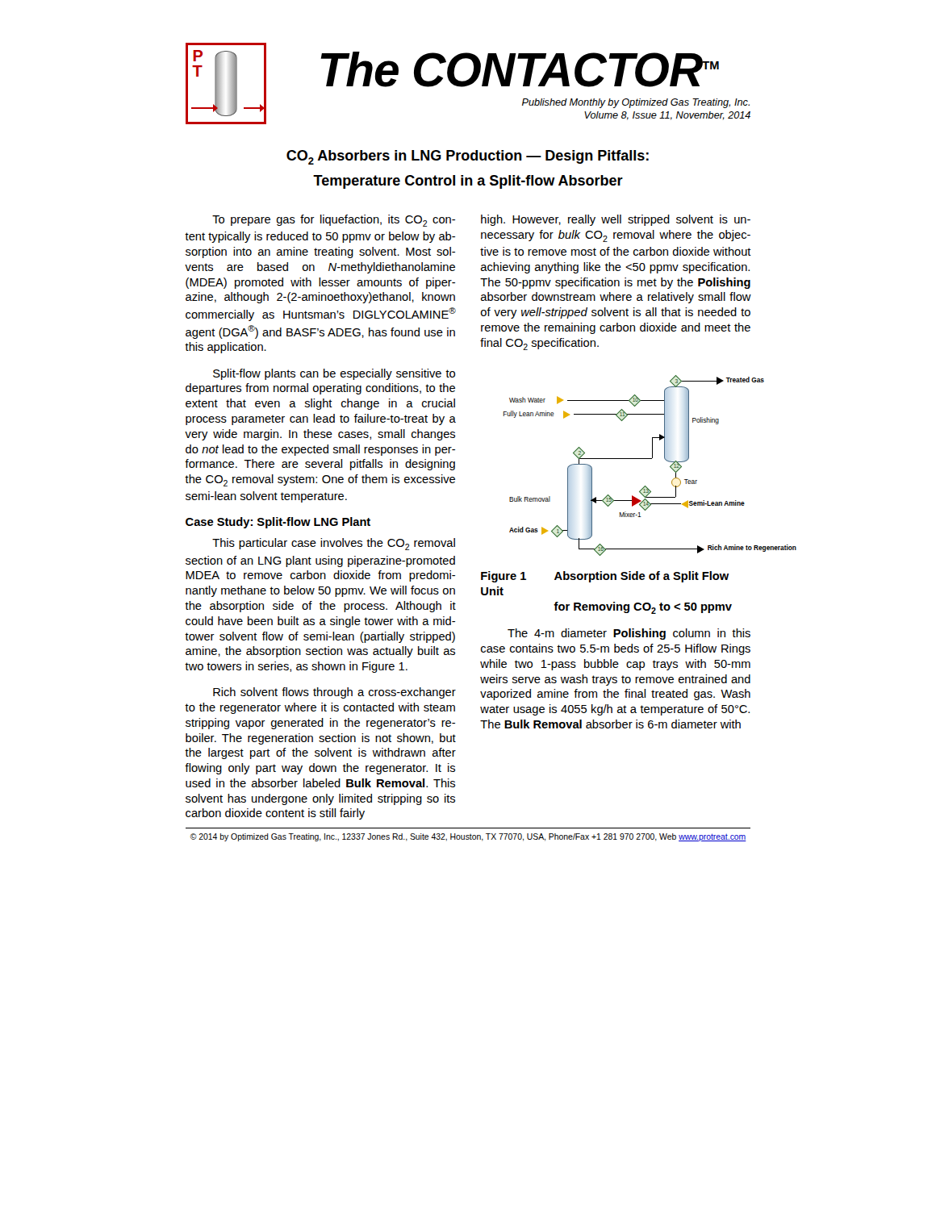P
T
The CONTACTORTM
Published Monthly by Optimized Gas Treating, Inc.
Volume 8, Issue 11, November, 2014
CO2 Absorbers in LNG Production — Design Pitfalls:
Temperature Control in a Split-flow Absorber
To prepare gas for liquefaction, its CO2 content typically is reduced to 50 ppmv or below by absorption into an amine treating solvent. Most solvents are based on N-methyldiethanolamine (MDEA) promoted with lesser amounts of piperazine, although 2-(2-aminoethoxy)ethanol, known commercially as Huntsman’s DIGLYCOLAMINE® agent (DGA®) and BASF’s ADEG, has found use in this application.
Split-flow plants can be especially sensitive to departures from normal operating conditions, to the extent that even a slight change in a crucial process parameter can lead to failure-to-treat by a very wide margin. In these cases, small changes do not lead to the expected small responses in performance. There are several pitfalls in designing the CO2 removal system: One of them is excessive semi-lean solvent temperature.
Case Study: Split-flow LNG Plant
This particular case involves the CO2 removal section of an LNG plant using piperazine-promoted MDEA to remove carbon dioxide from predominantly methane to below 50 ppmv. We will focus on the absorption side of the process. Although it could have been built as a single tower with a mid-tower solvent flow of semi-lean (partially stripped) amine, the absorption section was actually built as two towers in series, as shown in Figure 1.
Rich solvent flows through a cross-exchanger to the regenerator where it is contacted with steam stripping vapor generated in the regenerator’s reboiler. The regeneration section is not shown, but the largest part of the solvent is withdrawn after flowing only part way down the regenerator. It is used in the absorber labeled Bulk Removal. This solvent has undergone only limited stripping so its carbon dioxide content is still fairly
high. However, really well stripped solvent is unnecessary for bulk CO2 removal where the objective is to remove most of the carbon dioxide without achieving anything like the <50 ppmv specification. The 50-ppmv specification is met by the Polishing absorber downstream where a relatively small flow of very well-stripped solvent is all that is needed to remove the remaining carbon dioxide and meet the final CO2 specification.
Polishing
Bulk Removal
Treated Gas
3
Wash Water
10
Fully Lean Amine
11
2
12
Tear
13
Semi-Lean Amine
14
Mixer-1
15
Acid Gas
1
Rich Amine to Regeneration
16
Figure 1 Absorption Side of a Split Flow Unit for Removing CO2 to < 50 ppmv
The 4-m diameter Polishing column in this case contains two 5.5-m beds of 25-5 Hiflow Rings while two 1-pass bubble cap trays with 50-mm weirs serve as wash trays to remove entrained and vaporized amine from the final treated gas. Wash water usage is 4055 kg/h at a temperature of 50°C. The Bulk Removal absorber is 6-m diameter with
© 2014 by Optimized Gas Treating, Inc., 12337 Jones Rd., Suite 432, Houston, TX 77070, USA, Phone/Fax +1 281 970 2700, Web www.protreat.com